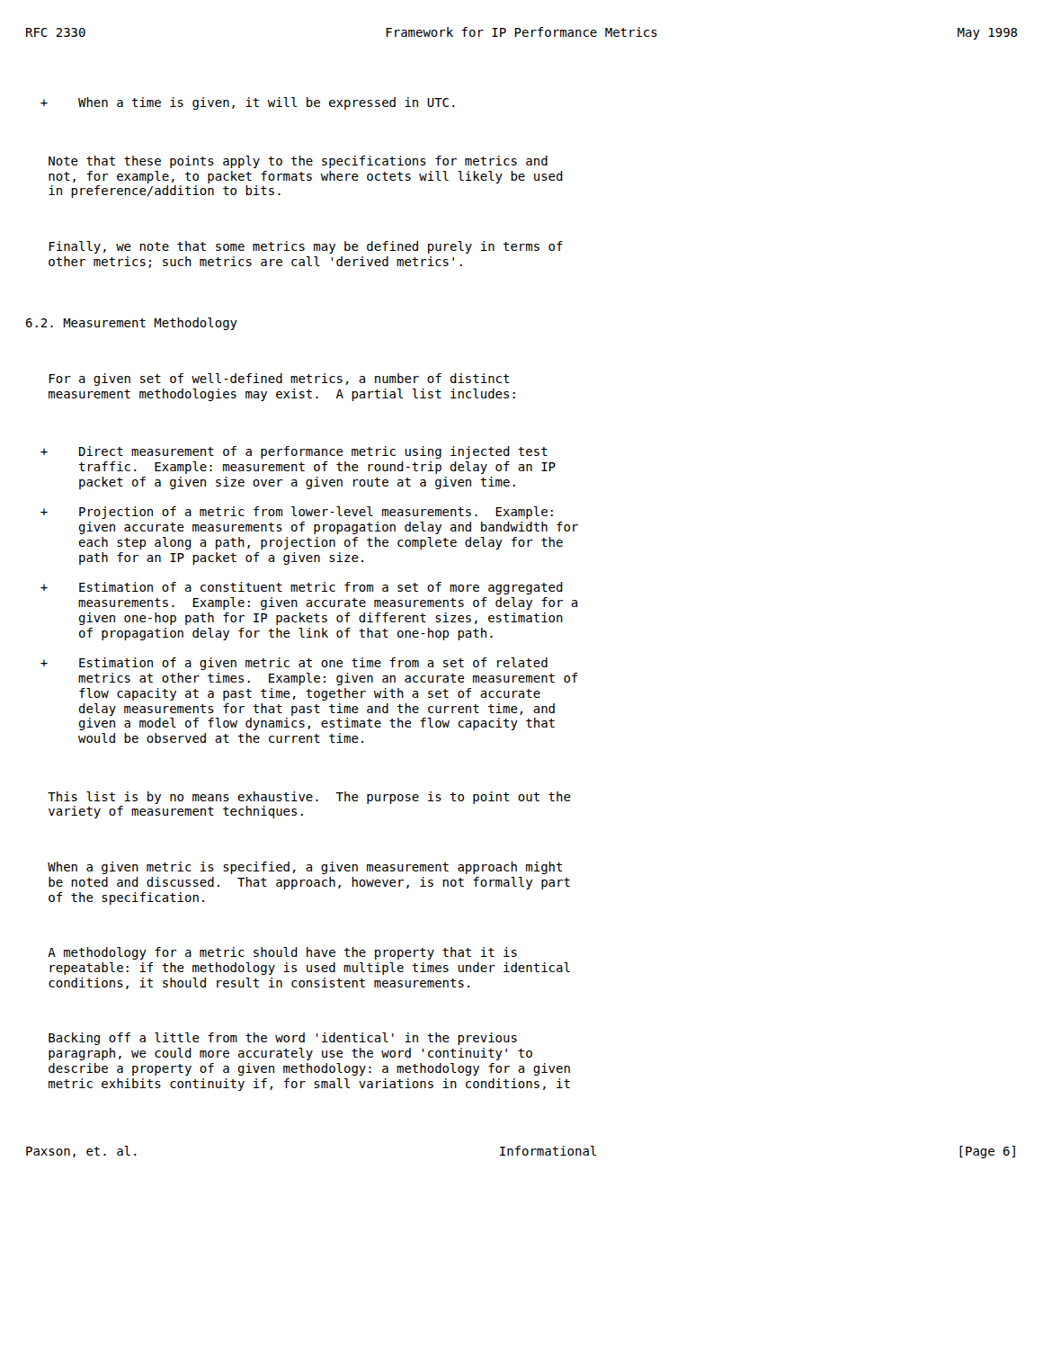RFC 2330 Framework for IP Performance Metrics May 1998
+ When a time is given, it will be expressed in UTC.
Note that these points apply to the specifications for metrics and not, for example, to packet formats where octets will likely be used in preference/addition to bits.
Finally, we note that some metrics may be defined purely in terms of other metrics; such metrics are call 'derived metrics'.
6.2. Measurement Methodology
For a given set of well-defined metrics, a number of distinct measurement methodologies may exist. A partial list includes:
+ Direct measurement of a performance metric using injected test traffic. Example: measurement of the round-trip delay of an IP packet of a given size over a given route at a given time.
+ Projection of a metric from lower-level measurements. Example: given accurate measurements of propagation delay and bandwidth for each step along a path, projection of the complete delay for the path for an IP packet of a given size.
+ Estimation of a constituent metric from a set of more aggregated measurements. Example: given accurate measurements of delay for a given one-hop path for IP packets of different sizes, estimation of propagation delay for the link of that one-hop path.
+ Estimation of a given metric at one time from a set of related metrics at other times. Example: given an accurate measurement of flow capacity at a past time, together with a set of accurate delay measurements for that past time and the current time, and given a model of flow dynamics, estimate the flow capacity that would be observed at the current time.
This list is by no means exhaustive. The purpose is to point out the variety of measurement techniques.
When a given metric is specified, a given measurement approach might be noted and discussed. That approach, however, is not formally part of the specification.
A methodology for a metric should have the property that it is repeatable: if the methodology is used multiple times under identical conditions, it should result in consistent measurements.
Backing off a little from the word 'identical' in the previous paragraph, we could more accurately use the word 'continuity' to describe a property of a given methodology: a methodology for a given metric exhibits continuity if, for small variations in conditions, it
Paxson, et. al. Informational[Page 6]